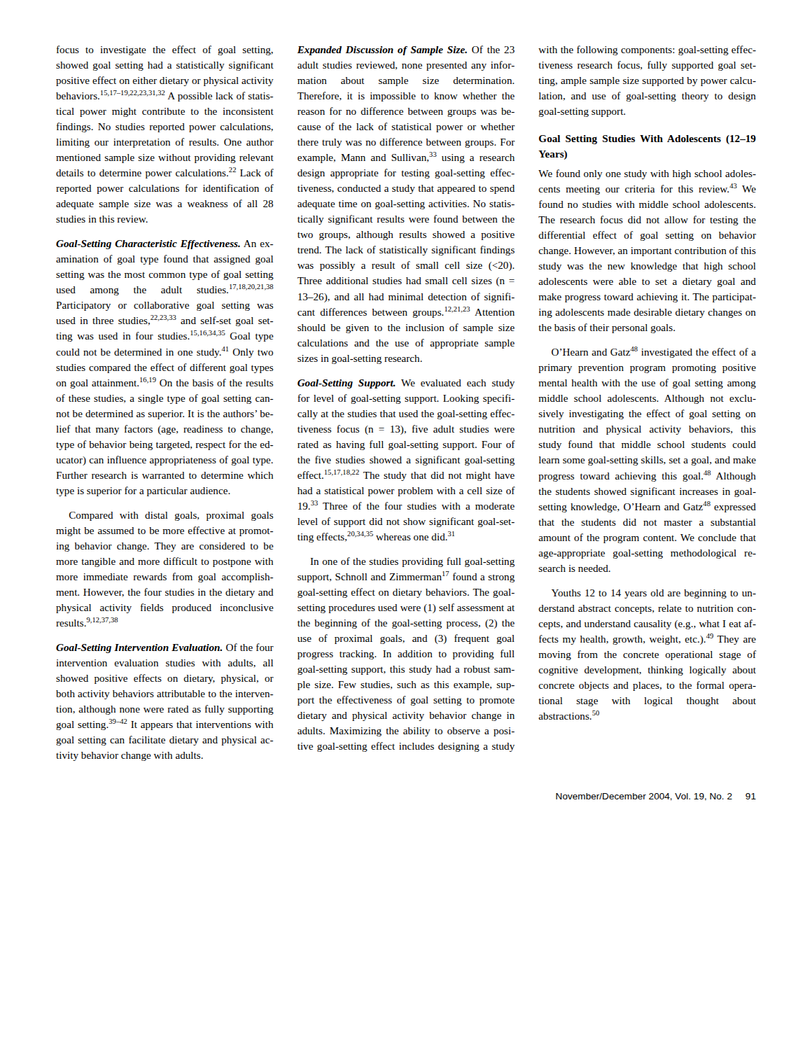focus to investigate the effect of goal setting, showed goal setting had a statistically significant positive effect on either dietary or physical activity behaviors.15,17–19,22,23,31,32 A possible lack of statistical power might contribute to the inconsistent findings. No studies reported power calculations, limiting our interpretation of results. One author mentioned sample size without providing relevant details to determine power calculations.22 Lack of reported power calculations for identification of adequate sample size was a weakness of all 28 studies in this review.
Goal-Setting Characteristic Effectiveness. An examination of goal type found that assigned goal setting was the most common type of goal setting used among the adult studies.17,18,20,21,38 Participatory or collaborative goal setting was used in three studies,22,23,33 and self-set goal setting was used in four studies.15,16,34,35 Goal type could not be determined in one study.41 Only two studies compared the effect of different goal types on goal attainment.16,19 On the basis of the results of these studies, a single type of goal setting cannot be determined as superior. It is the authors’ belief that many factors (age, readiness to change, type of behavior being targeted, respect for the educator) can influence appropriateness of goal type. Further research is warranted to determine which type is superior for a particular audience.
Compared with distal goals, proximal goals might be assumed to be more effective at promoting behavior change. They are considered to be more tangible and more difficult to postpone with more immediate rewards from goal accomplishment. However, the four studies in the dietary and physical activity fields produced inconclusive results.9,12,37,38
Goal-Setting Intervention Evaluation. Of the four intervention evaluation studies with adults, all showed positive effects on dietary, physical, or both activity behaviors attributable to the intervention, although none were rated as fully supporting goal setting.39–42 It appears that interventions with goal setting can facilitate dietary and physical activity behavior change with adults.
Expanded Discussion of Sample Size. Of the 23 adult studies reviewed, none presented any information about sample size determination. Therefore, it is impossible to know whether the reason for no difference between groups was because of the lack of statistical power or whether there truly was no difference between groups. For example, Mann and Sullivan,33 using a research design appropriate for testing goal-setting effectiveness, conducted a study that appeared to spend adequate time on goal-setting activities. No statistically significant results were found between the two groups, although results showed a positive trend. The lack of statistically significant findings was possibly a result of small cell size (<20). Three additional studies had small cell sizes (n = 13–26), and all had minimal detection of significant differences between groups.12,21,23 Attention should be given to the inclusion of sample size calculations and the use of appropriate sample sizes in goal-setting research.
Goal-Setting Support. We evaluated each study for level of goal-setting support. Looking specifically at the studies that used the goal-setting effectiveness focus (n = 13), five adult studies were rated as having full goal-setting support. Four of the five studies showed a significant goal-setting effect.15,17,18,22 The study that did not might have had a statistical power problem with a cell size of 19.33 Three of the four studies with a moderate level of support did not show significant goal-setting effects,20,34,35 whereas one did.31
In one of the studies providing full goal-setting support, Schnoll and Zimmerman17 found a strong goal-setting effect on dietary behaviors. The goal-setting procedures used were (1) self assessment at the beginning of the goal-setting process, (2) the use of proximal goals, and (3) frequent goal progress tracking. In addition to providing full goal-setting support, this study had a robust sample size. Few studies, such as this example, support the effectiveness of goal setting to promote dietary and physical activity behavior change in adults. Maximizing the ability to observe a positive goal-setting effect includes designing a study with the following components: goal-setting effectiveness research focus, fully supported goal setting, ample sample size supported by power calculation, and use of goal-setting theory to design goal-setting support.
Goal Setting Studies With Adolescents (12–19 Years)
We found only one study with high school adolescents meeting our criteria for this review.43 We found no studies with middle school adolescents. The research focus did not allow for testing the differential effect of goal setting on behavior change. However, an important contribution of this study was the new knowledge that high school adolescents were able to set a dietary goal and make progress toward achieving it. The participating adolescents made desirable dietary changes on the basis of their personal goals.
O’Hearn and Gatz48 investigated the effect of a primary prevention program promoting positive mental health with the use of goal setting among middle school adolescents. Although not exclusively investigating the effect of goal setting on nutrition and physical activity behaviors, this study found that middle school students could learn some goal-setting skills, set a goal, and make progress toward achieving this goal.48 Although the students showed significant increases in goal-setting knowledge, O’Hearn and Gatz48 expressed that the students did not master a substantial amount of the program content. We conclude that age-appropriate goal-setting methodological research is needed.
Youths 12 to 14 years old are beginning to understand abstract concepts, relate to nutrition concepts, and understand causality (e.g., what I eat affects my health, growth, weight, etc.).49 They are moving from the concrete operational stage of cognitive development, thinking logically about concrete objects and places, to the formal operational stage with logical thought about abstractions.50
November/December 2004, Vol. 19, No. 2 91